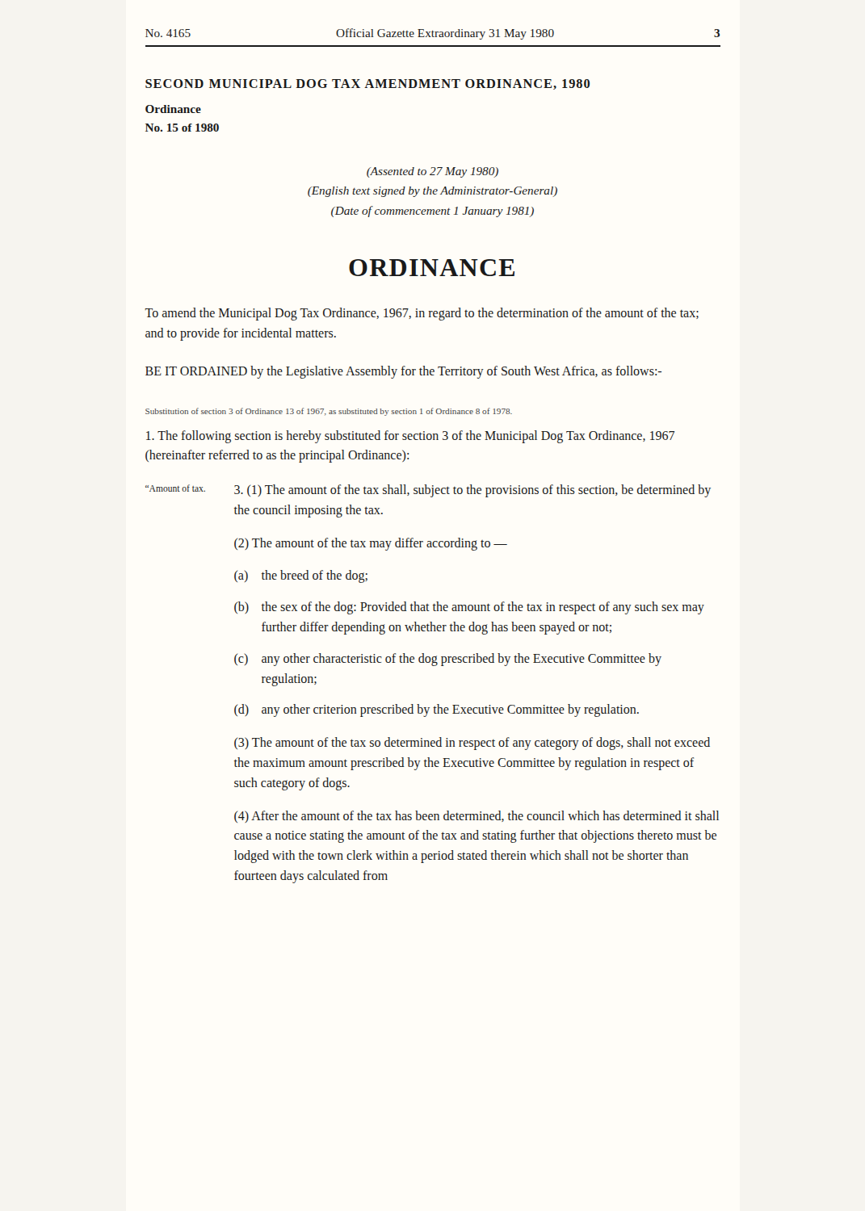No. 4165 Official Gazette Extraordinary 31 May 1980 3
Second Municipal Dog Tax Amendment Ordinance, 1980
Ordinance
No. 15 of 1980
(Assented to 27 May 1980)
(English text signed by the Administrator-General)
(Date of commencement 1 January 1981)
ORDINANCE
To amend the Municipal Dog Tax Ordinance, 1967, in regard to the determination of the amount of the tax; and to provide for incidental matters.
BE IT ORDAINED by the Legislative Assembly for the Territory of South West Africa, as follows:-
Substitution of section 3 of Ordinance 13 of 1967, as substituted by section 1 of Ordinance 8 of 1978.
1. The following section is hereby substituted for section 3 of the Municipal Dog Tax Ordinance, 1967 (hereinafter referred to as the principal Ordinance):
“Amount of tax.
3. (1) The amount of the tax shall, subject to the provisions of this section, be determined by the council imposing the tax.
(2) The amount of the tax may differ according to —
(a) the breed of the dog;
(b) the sex of the dog: Provided that the amount of the tax in respect of any such sex may further differ depending on whether the dog has been spayed or not;
(c) any other characteristic of the dog prescribed by the Executive Committee by regulation;
(d) any other criterion prescribed by the Executive Committee by regulation.
(3) The amount of the tax so determined in respect of any category of dogs, shall not exceed the maximum amount prescribed by the Executive Committee by regulation in respect of such category of dogs.
(4) After the amount of the tax has been determined, the council which has determined it shall cause a notice stating the amount of the tax and stating further that objections thereto must be lodged with the town clerk within a period stated therein which shall not be shorter than fourteen days calculated from